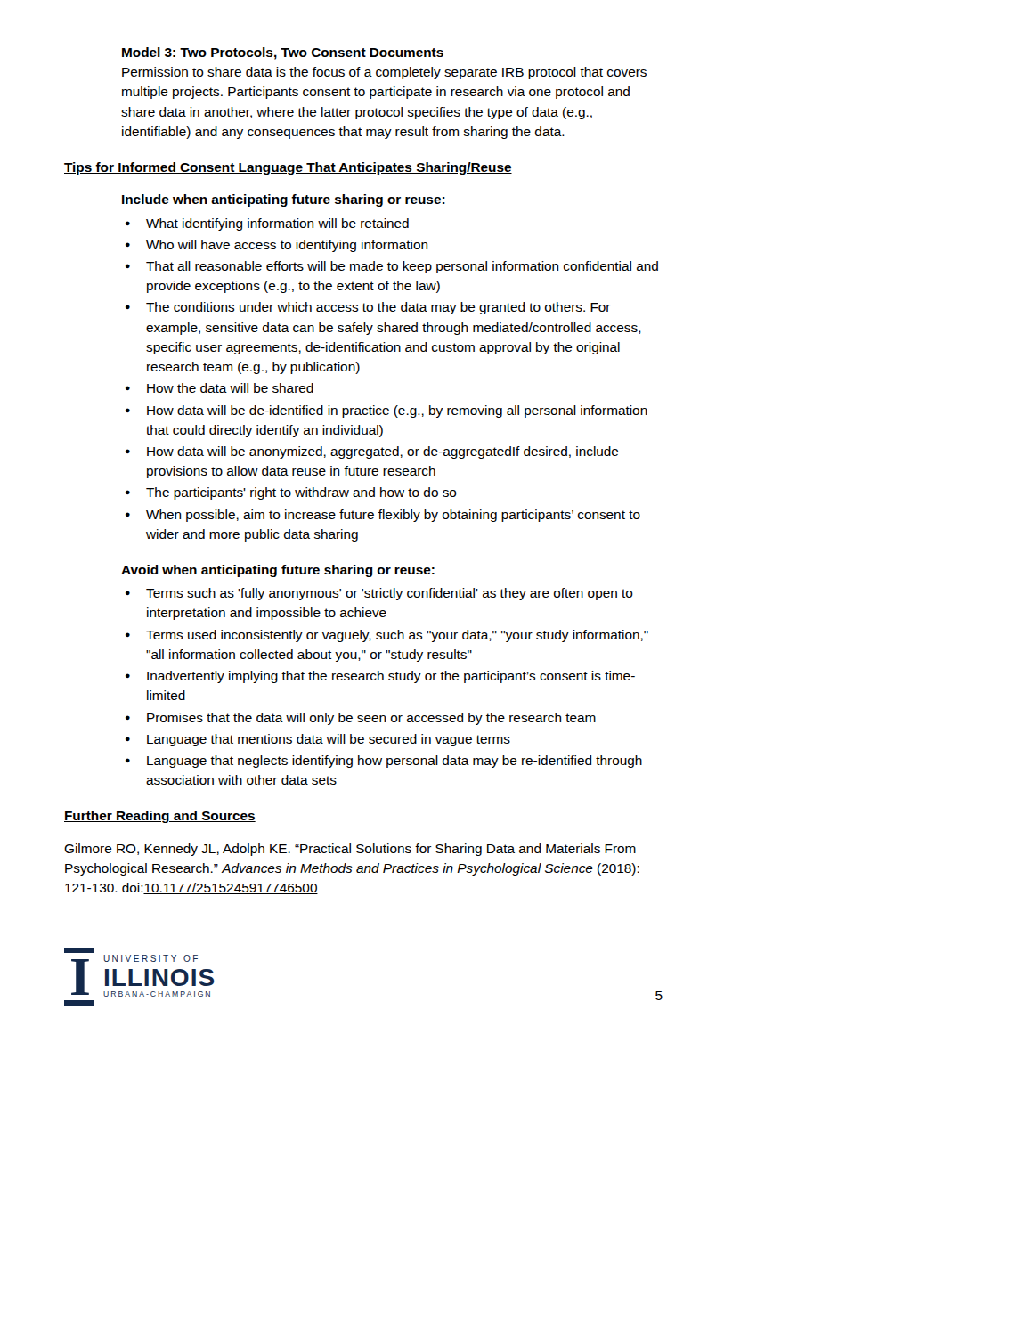Model 3: Two Protocols, Two Consent Documents
Permission to share data is the focus of a completely separate IRB protocol that covers multiple projects. Participants consent to participate in research via one protocol and share data in another, where the latter protocol specifies the type of data (e.g., identifiable) and any consequences that may result from sharing the data.
Tips for Informed Consent Language That Anticipates Sharing/Reuse
Include when anticipating future sharing or reuse:
What identifying information will be retained
Who will have access to identifying information
That all reasonable efforts will be made to keep personal information confidential and provide exceptions (e.g., to the extent of the law)
The conditions under which access to the data may be granted to others. For example, sensitive data can be safely shared through mediated/controlled access, specific user agreements, de-identification and custom approval by the original research team (e.g., by publication)
How the data will be shared
How data will be de-identified in practice (e.g., by removing all personal information that could directly identify an individual)
How data will be anonymized, aggregated, or de-aggregatedIf desired, include provisions to allow data reuse in future research
The participants' right to withdraw and how to do so
When possible, aim to increase future flexibly by obtaining participants’ consent to wider and more public data sharing
Avoid when anticipating future sharing or reuse:
Terms such as 'fully anonymous' or 'strictly confidential' as they are often open to interpretation and impossible to achieve
Terms used inconsistently or vaguely, such as "your data," "your study information," "all information collected about you," or "study results"
Inadvertently implying that the research study or the participant’s consent is time-limited
Promises that the data will only be seen or accessed by the research team
Language that mentions data will be secured in vague terms
Language that neglects identifying how personal data may be re-identified through association with other data sets
Further Reading and Sources
Gilmore RO, Kennedy JL, Adolph KE. “Practical Solutions for Sharing Data and Materials From Psychological Research.” Advances in Methods and Practices in Psychological Science (2018): 121-130. doi:10.1177/2515245917746500
I
UNIVERSITY OF
ILLINOIS
URBANA-CHAMPAIGN
5